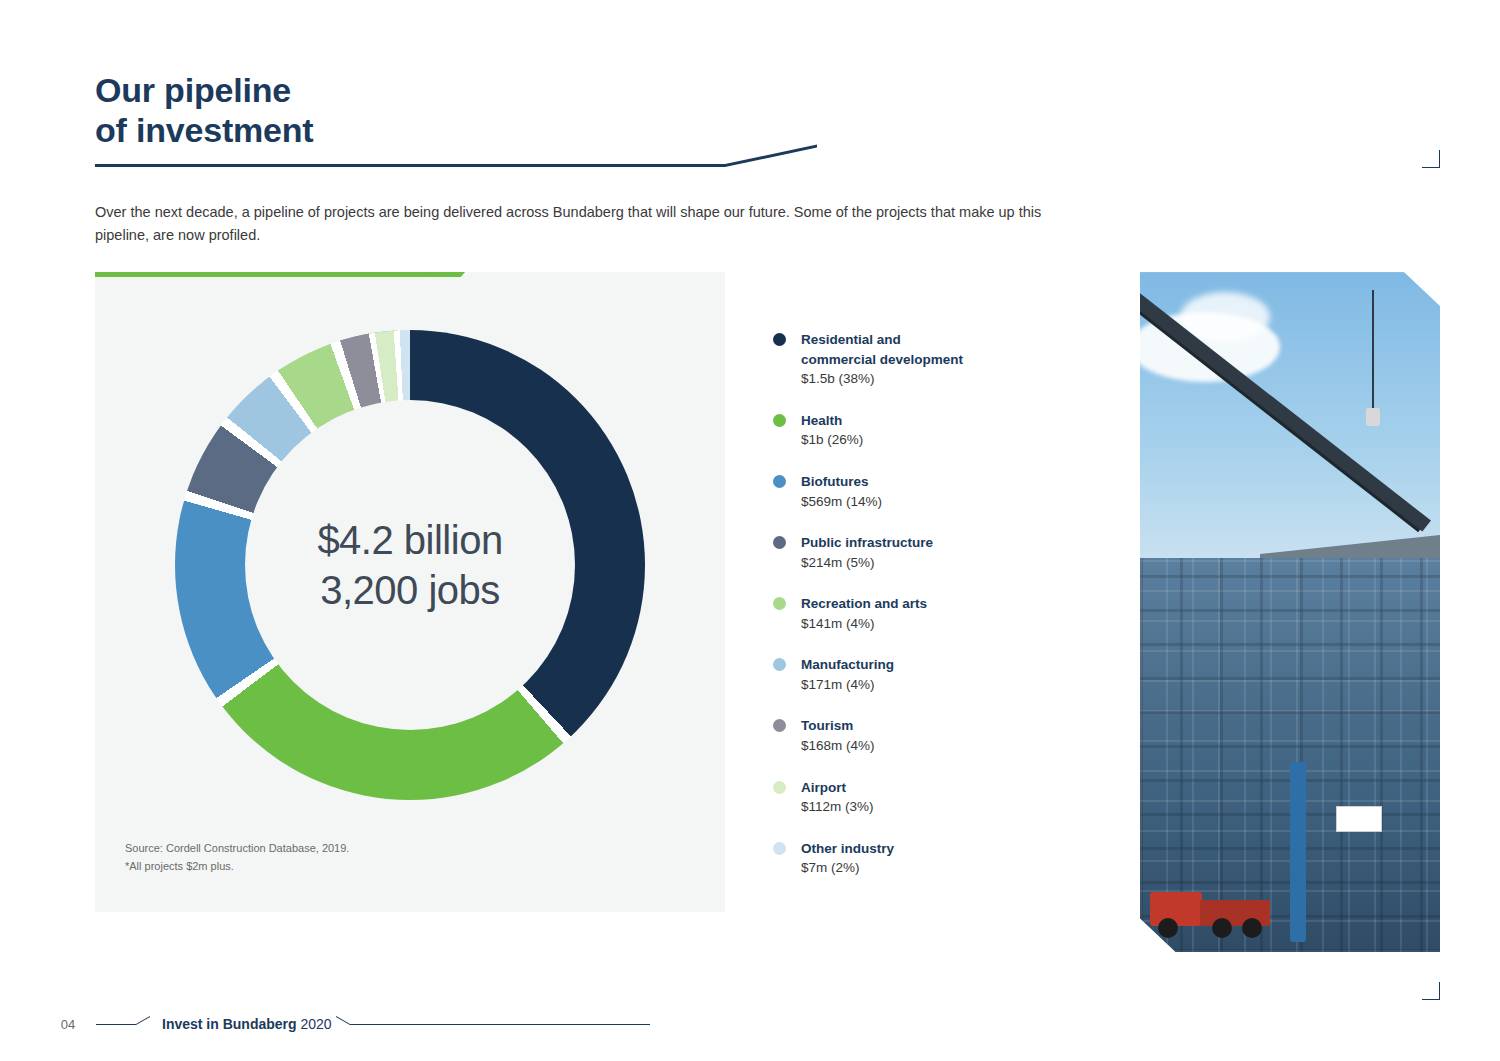Our pipeline
of investment
Over the next decade, a pipeline of projects are being delivered across Bundaberg that will shape our future. Some of the projects that make up this pipeline, are now profiled.
$4.2 billion
3,200 jobs
Source: Cordell Construction Database, 2019.
*All projects $2m plus.
Residential and
commercial development $1.5b (38%)
Health $1b (26%)
Biofutures $569m (14%)
Public infrastructure $214m (5%)
Recreation and arts $141m (4%)
Manufacturing $171m (4%)
Tourism $168m (4%)
Airport $112m (3%)
Other industry $7m (2%)
04
Invest in Bundaberg 2020